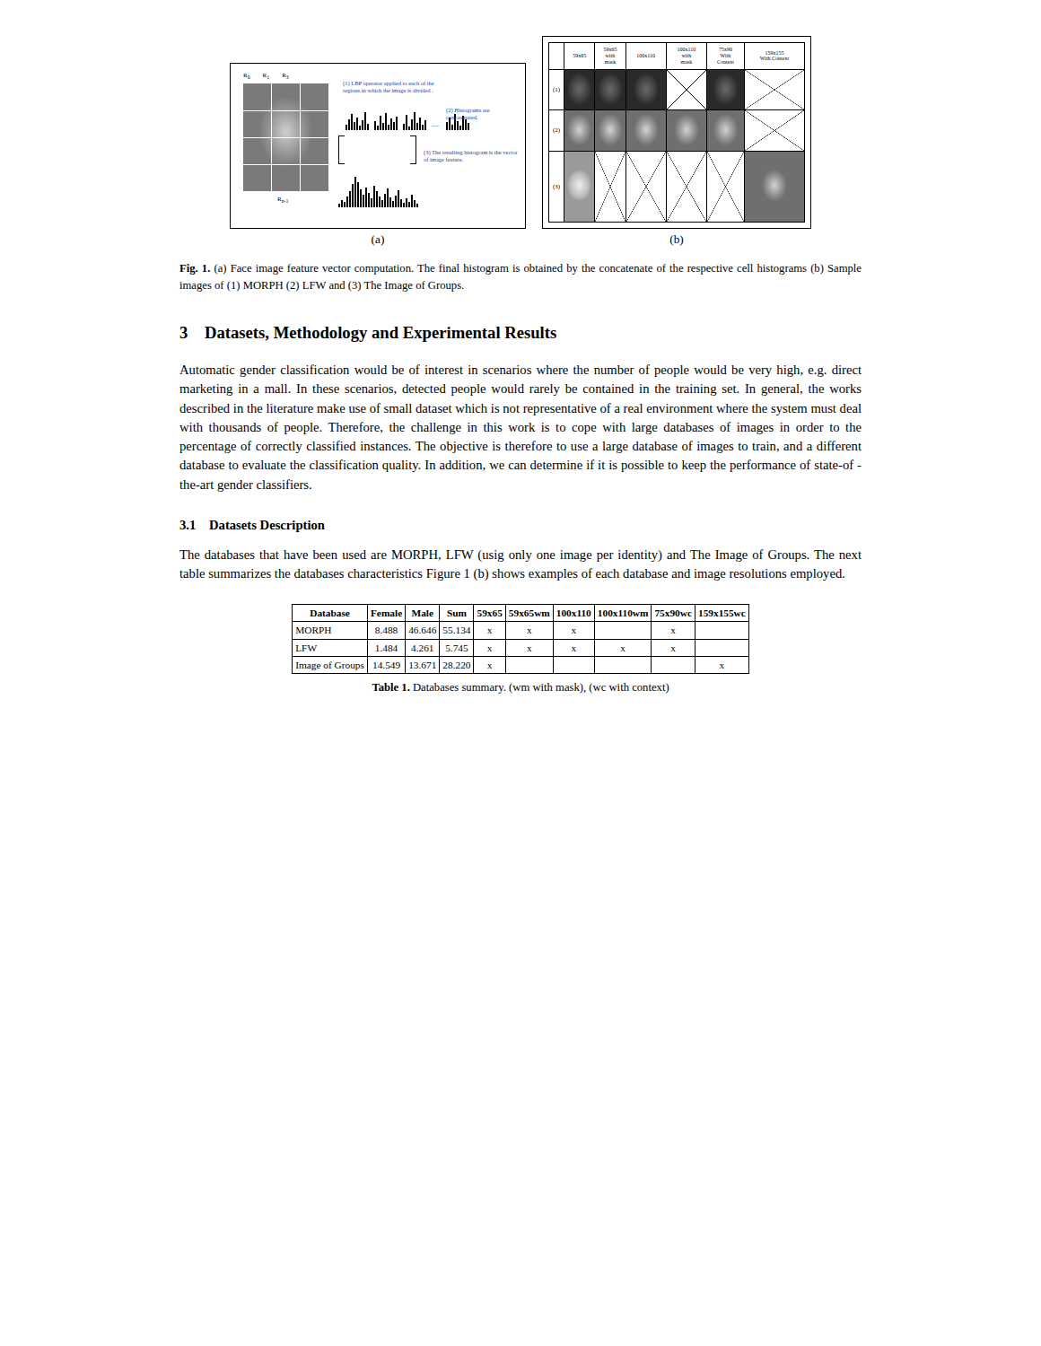R0 R1 R3
Rn-1
(1) LBP operator applied to each of the regions in which the image is divided .
....
(2) Histograms are concatenated.
(3) The resulting histogram is the vector of image feature.
(a)
| | 59x65 | 59x65 with mask | 100x110 | 100x110 with mask | 75x90 With Context | 159x155 With Context |
| --- | --- | --- | --- | --- | --- | --- |
| (1) | | | | | | |
| (2) | | | | | | |
| (3) | | | | | | |
(b)
Fig. 1. (a) Face image feature vector computation. The final histogram is obtained by the concatenate of the respective cell histograms (b) Sample images of (1) MORPH (2) LFW and (3) The Image of Groups.
3 Datasets, Methodology and Experimental Results
Automatic gender classification would be of interest in scenarios where the number of people would be very high, e.g. direct marketing in a mall. In these scenarios, detected people would rarely be contained in the training set. In general, the works described in the literature make use of small dataset which is not representative of a real environment where the system must deal with thousands of people. Therefore, the challenge in this work is to cope with large databases of images in order to the percentage of correctly classified instances. The objective is therefore to use a large database of images to train, and a different database to evaluate the classification quality. In addition, we can determine if it is possible to keep the performance of state-of -the-art gender classifiers.
3.1 Datasets Description
The databases that have been used are MORPH, LFW (usig only one image per identity) and The Image of Groups. The next table summarizes the databases characteristics Figure 1 (b) shows examples of each database and image resolutions employed.
| Database | Female | Male | Sum | 59x65 | 59x65wm | 100x110 | 100x110wm | 75x90wc | 159x155wc |
| --- | --- | --- | --- | --- | --- | --- | --- | --- | --- |
| MORPH | 8.488 | 46.646 | 55.134 | x | x | x | | x | |
| LFW | 1.484 | 4.261 | 5.745 | x | x | x | x | x | |
| Image of Groups | 14.549 | 13.671 | 28.220 | x | | | | | x |
Table 1. Databases summary. (wm with mask), (wc with context)